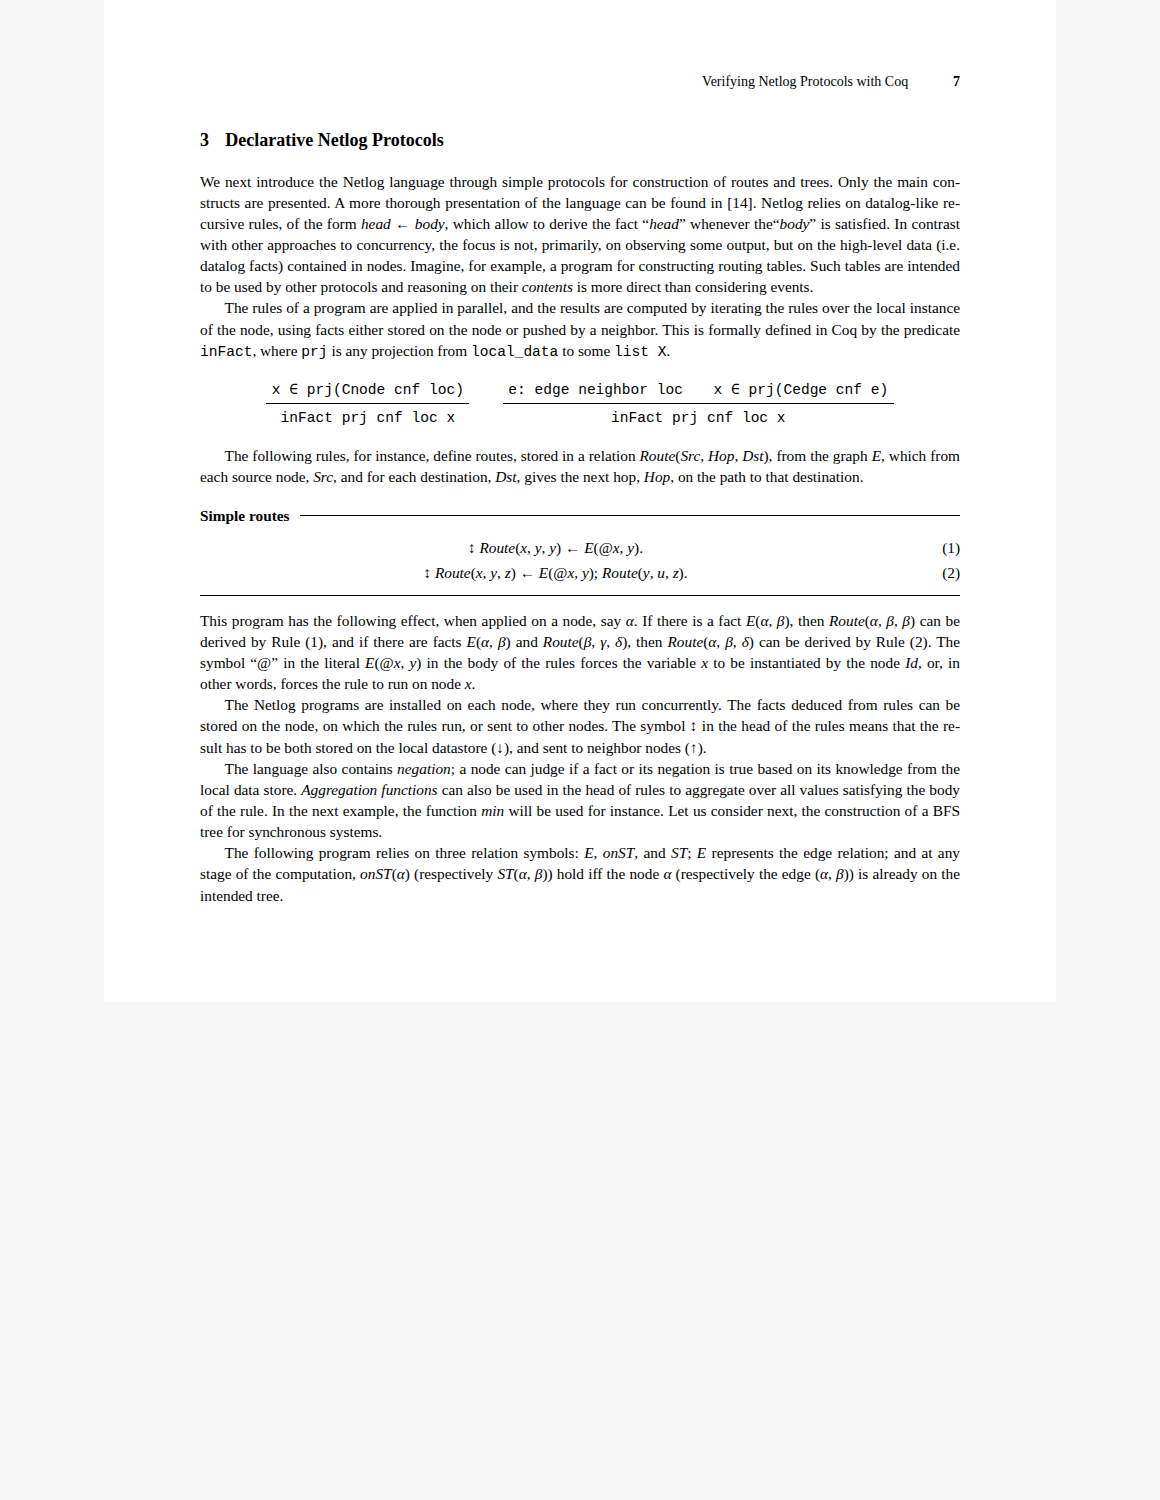Verifying Netlog Protocols with Coq 7
3 Declarative Netlog Protocols
We next introduce the Netlog language through simple protocols for construction of routes and trees. Only the main constructs are presented. A more thorough presentation of the language can be found in [14]. Netlog relies on datalog-like recursive rules, of the form head ← body, which allow to derive the fact “head” whenever the“body” is satisfied. In contrast with other approaches to concurrency, the focus is not, primarily, on observing some output, but on the high-level data (i.e. datalog facts) contained in nodes. Imagine, for example, a program for constructing routing tables. Such tables are intended to be used by other protocols and reasoning on their contents is more direct than considering events.
The rules of a program are applied in parallel, and the results are computed by iterating the rules over the local instance of the node, using facts either stored on the node or pushed by a neighbor. This is formally defined in Coq by the predicate inFact, where prj is any projection from local_data to some list X.
x ∈ prj(Cnode cnf loc)
inFact prj cnf loc x
e: edge neighbor loc x ∈ prj(Cedge cnf e)
inFact prj cnf loc x
The following rules, for instance, define routes, stored in a relation Route(Src, Hop, Dst), from the graph E, which from each source node, Src, and for each destination, Dst, gives the next hop, Hop, on the path to that destination.
Simple routes
↕ Route(x, y, y) ← E(@x, y).
(1)
↕ Route(x, y, z) ← E(@x, y); Route(y, u, z).
(2)
This program has the following effect, when applied on a node, say α. If there is a fact E(α, β), then Route(α, β, β) can be derived by Rule (1), and if there are facts E(α, β) and Route(β, γ, δ), then Route(α, β, δ) can be derived by Rule (2). The symbol “@” in the literal E(@x, y) in the body of the rules forces the variable x to be instantiated by the node Id, or, in other words, forces the rule to run on node x.
The Netlog programs are installed on each node, where they run concurrently. The facts deduced from rules can be stored on the node, on which the rules run, or sent to other nodes. The symbol ↕ in the head of the rules means that the result has to be both stored on the local datastore (↓), and sent to neighbor nodes (↑).
The language also contains negation; a node can judge if a fact or its negation is true based on its knowledge from the local data store. Aggregation functions can also be used in the head of rules to aggregate over all values satisfying the body of the rule. In the next example, the function min will be used for instance. Let us consider next, the construction of a BFS tree for synchronous systems.
The following program relies on three relation symbols: E, onST, and ST; E represents the edge relation; and at any stage of the computation, onST(α) (respectively ST(α, β)) hold iff the node α (respectively the edge (α, β)) is already on the intended tree.